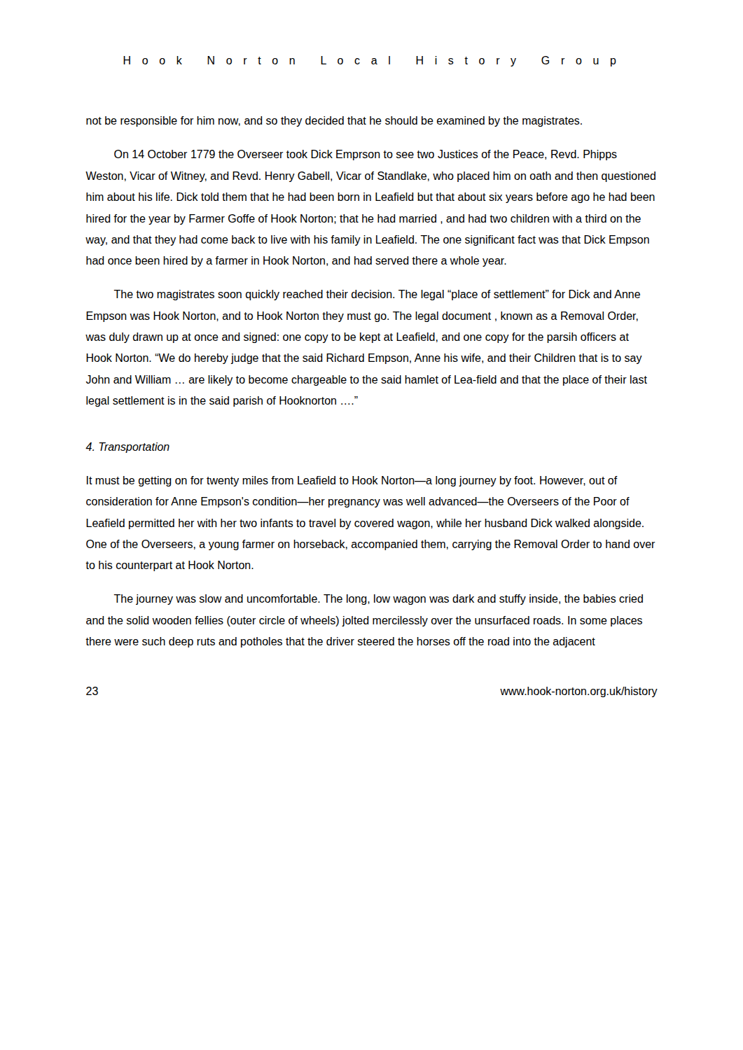H o o k N o r t o n L o c a l H i s t o r y G r o u p
not be responsible for him now, and so they decided that he should be examined by the magistrates.
On 14 October 1779 the Overseer took Dick Emprson to see two Justices of the Peace, Revd. Phipps Weston, Vicar of Witney, and Revd. Henry Gabell, Vicar of Standlake, who placed him on oath and then questioned him about his life. Dick told them that he had been born in Leafield but that about six years before ago he had been hired for the year by Farmer Goffe of Hook Norton; that he had married , and had two children with a third on the way, and that they had come back to live with his family in Leafield. The one significant fact was that Dick Empson had once been hired by a farmer in Hook Norton, and had served there a whole year.
The two magistrates soon quickly reached their decision. The legal “place of settlement” for Dick and Anne Empson was Hook Norton, and to Hook Norton they must go. The legal document , known as a Removal Order, was duly drawn up at once and signed: one copy to be kept at Leafield, and one copy for the parsih officers at Hook Norton. “We do hereby judge that the said Richard Empson, Anne his wife, and their Children that is to say John and William … are likely to become chargeable to the said hamlet of Lea-field and that the place of their last legal settlement is in the said parish of Hooknorton ….”
4. Transportation
It must be getting on for twenty miles from Leafield to Hook Norton—a long journey by foot. However, out of consideration for Anne Empson's condition—her pregnancy was well advanced—the Overseers of the Poor of Leafield permitted her with her two infants to travel by covered wagon, while her husband Dick walked alongside. One of the Overseers, a young farmer on horseback, accompanied them, carrying the Removal Order to hand over to his counterpart at Hook Norton.
The journey was slow and uncomfortable. The long, low wagon was dark and stuffy inside, the babies cried and the solid wooden fellies (outer circle of wheels) jolted mercilessly over the unsurfaced roads. In some places there were such deep ruts and potholes that the driver steered the horses off the road into the adjacent
23 www.hook-norton.org.uk/history